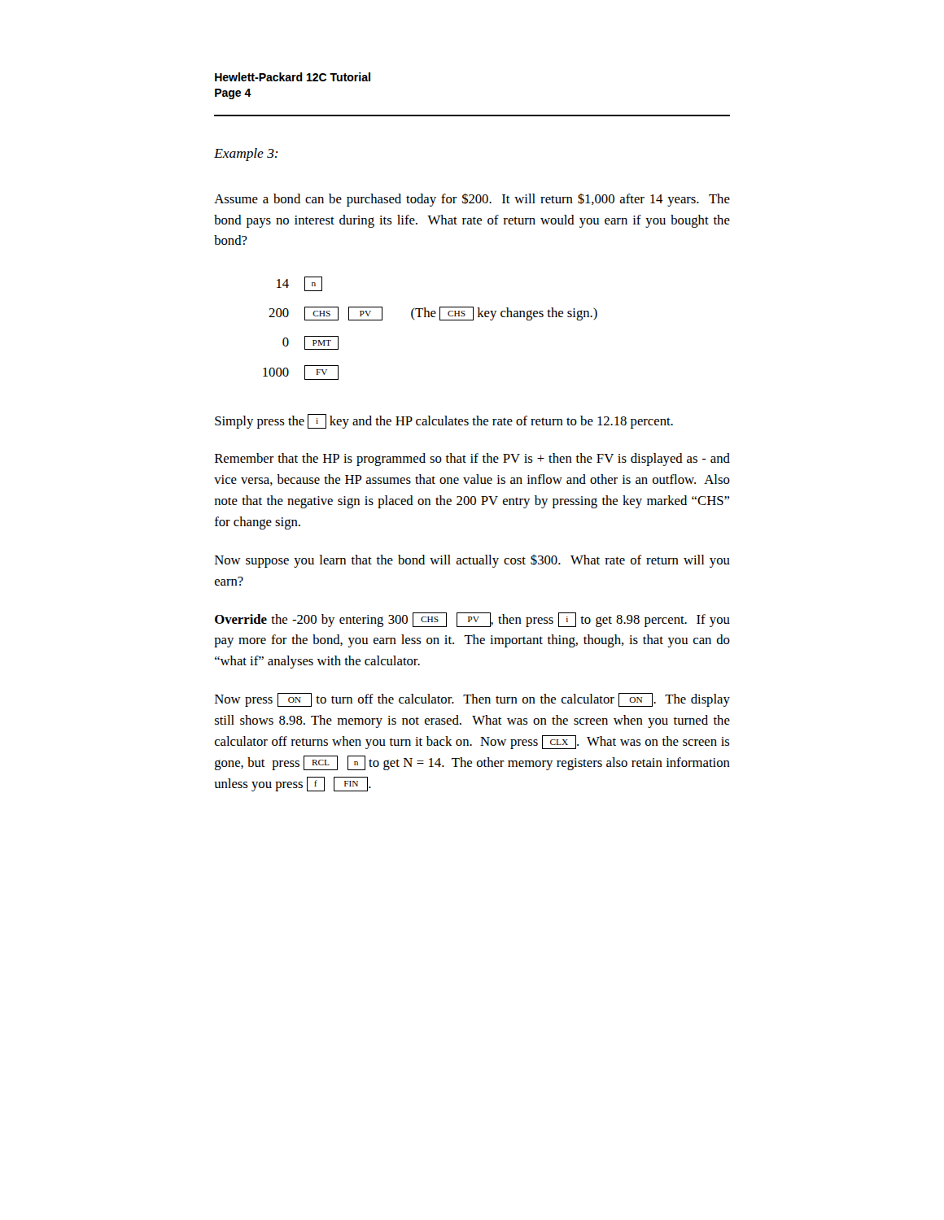Hewlett-Packard 12C Tutorial Page 4
Example 3:
Assume a bond can be purchased today for $200. It will return $1,000 after 14 years. The bond pays no interest during its life. What rate of return would you earn if you bought the bond?
| 14 | n | | |
| 200 | CHS PV | (The CHS key changes the sign.) |
| 0 | PMT | | |
| 1000 | FV | | |
Simply press the i key and the HP calculates the rate of return to be 12.18 percent.
Remember that the HP is programmed so that if the PV is + then the FV is displayed as - and vice versa, because the HP assumes that one value is an inflow and other is an outflow. Also note that the negative sign is placed on the 200 PV entry by pressing the key marked “CHS” for change sign.
Now suppose you learn that the bond will actually cost $300. What rate of return will you earn?
Override the -200 by entering 300 CHS PV, then press i to get 8.98 percent. If you pay more for the bond, you earn less on it. The important thing, though, is that you can do “what if” analyses with the calculator.
Now press ON to turn off the calculator. Then turn on the calculator ON. The display still shows 8.98. The memory is not erased. What was on the screen when you turned the calculator off returns when you turn it back on. Now press CLX. What was on the screen is gone, but press RCL n to get N = 14. The other memory registers also retain information unless you press f FIN.